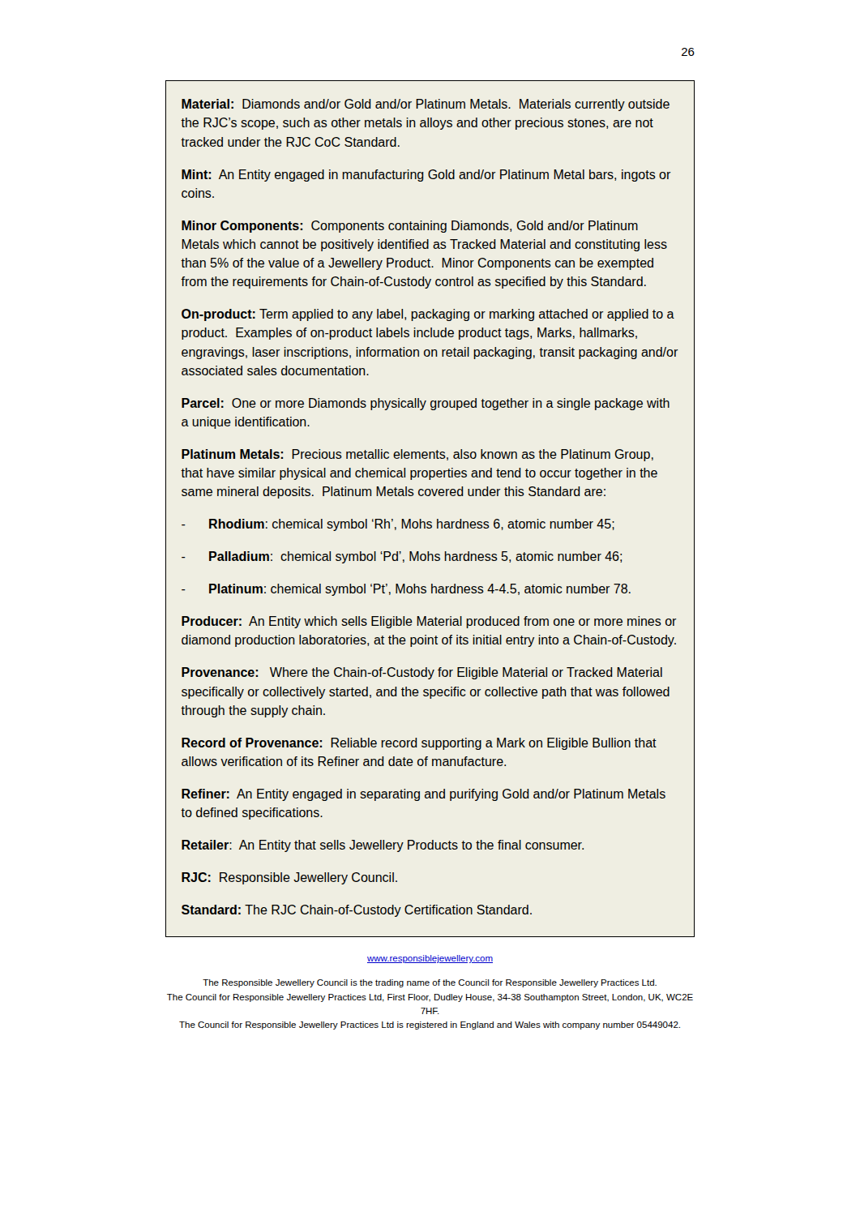26
Material: Diamonds and/or Gold and/or Platinum Metals. Materials currently outside the RJC’s scope, such as other metals in alloys and other precious stones, are not tracked under the RJC CoC Standard.
Mint: An Entity engaged in manufacturing Gold and/or Platinum Metal bars, ingots or coins.
Minor Components: Components containing Diamonds, Gold and/or Platinum Metals which cannot be positively identified as Tracked Material and constituting less than 5% of the value of a Jewellery Product. Minor Components can be exempted from the requirements for Chain-of-Custody control as specified by this Standard.
On-product: Term applied to any label, packaging or marking attached or applied to a product. Examples of on-product labels include product tags, Marks, hallmarks, engravings, laser inscriptions, information on retail packaging, transit packaging and/or associated sales documentation.
Parcel: One or more Diamonds physically grouped together in a single package with a unique identification.
Platinum Metals: Precious metallic elements, also known as the Platinum Group, that have similar physical and chemical properties and tend to occur together in the same mineral deposits. Platinum Metals covered under this Standard are:
Rhodium: chemical symbol ‘Rh’, Mohs hardness 6, atomic number 45;
Palladium: chemical symbol ‘Pd’, Mohs hardness 5, atomic number 46;
Platinum: chemical symbol ‘Pt’, Mohs hardness 4-4.5, atomic number 78.
Producer: An Entity which sells Eligible Material produced from one or more mines or diamond production laboratories, at the point of its initial entry into a Chain-of-Custody.
Provenance: Where the Chain-of-Custody for Eligible Material or Tracked Material specifically or collectively started, and the specific or collective path that was followed through the supply chain.
Record of Provenance: Reliable record supporting a Mark on Eligible Bullion that allows verification of its Refiner and date of manufacture.
Refiner: An Entity engaged in separating and purifying Gold and/or Platinum Metals to defined specifications.
Retailer: An Entity that sells Jewellery Products to the final consumer.
RJC: Responsible Jewellery Council.
Standard: The RJC Chain-of-Custody Certification Standard.
www.responsiblejewellery.com
The Responsible Jewellery Council is the trading name of the Council for Responsible Jewellery Practices Ltd.
The Council for Responsible Jewellery Practices Ltd, First Floor, Dudley House, 34-38 Southampton Street, London, UK, WC2E 7HF.
The Council for Responsible Jewellery Practices Ltd is registered in England and Wales with company number 05449042.